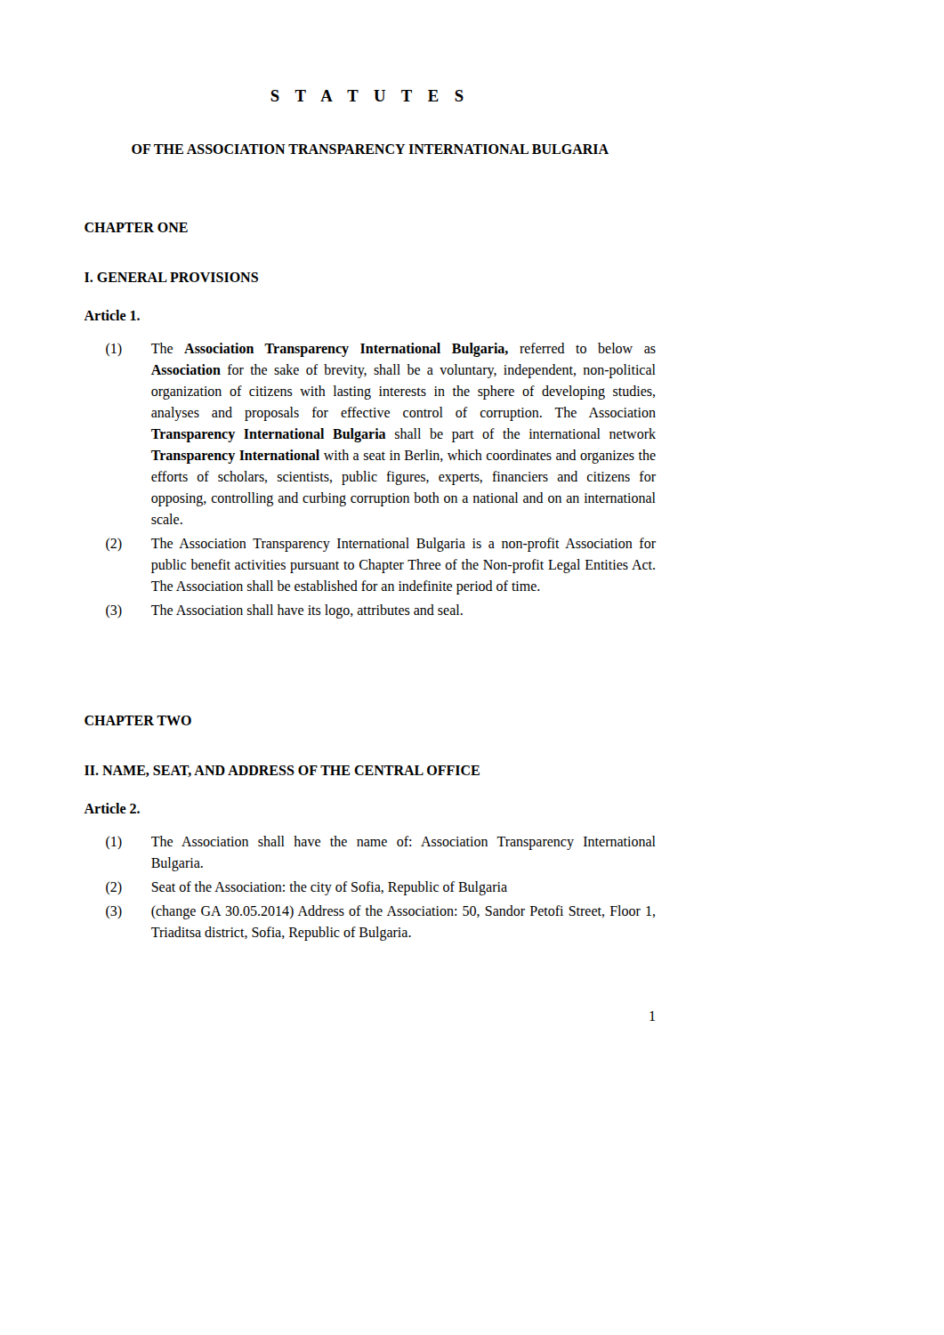S T A T U T E S
of the Association Transparency International Bulgaria
Chapter One
I. General Provisions
Article 1.
(1) The Association Transparency International Bulgaria, referred to below as Association for the sake of brevity, shall be a voluntary, independent, non-political organization of citizens with lasting interests in the sphere of developing studies, analyses and proposals for effective control of corruption. The Association Transparency International Bulgaria shall be part of the international network Transparency International with a seat in Berlin, which coordinates and organizes the efforts of scholars, scientists, public figures, experts, financiers and citizens for opposing, controlling and curbing corruption both on a national and on an international scale.
(2) The Association Transparency International Bulgaria is a non-profit Association for public benefit activities pursuant to Chapter Three of the Non-profit Legal Entities Act. The Association shall be established for an indefinite period of time.
(3) The Association shall have its logo, attributes and seal.
Chapter Two
II. Name, Seat, and Address of the Central Office
Article 2.
(1) The Association shall have the name of: Association Transparency International Bulgaria.
(2) Seat of the Association: the city of Sofia, Republic of Bulgaria
(3) (change GA 30.05.2014) Address of the Association: 50, Sandor Petofi Street, Floor 1, Triaditsa district, Sofia, Republic of Bulgaria.
1